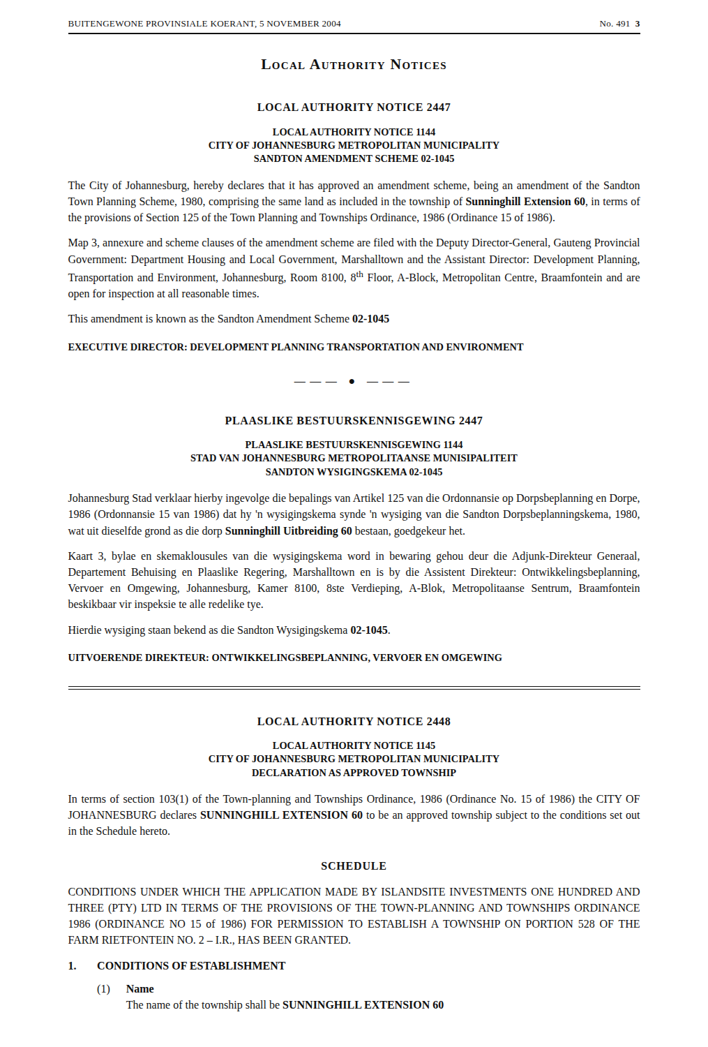BUITENGEWONE PROVINSIALE KOERANT, 5 NOVEMBER 2004 No. 491 3
Local Authority Notices
LOCAL AUTHORITY NOTICE 2447
LOCAL AUTHORITY NOTICE 1144
CITY OF JOHANNESBURG METROPOLITAN MUNICIPALITY
SANDTON AMENDMENT SCHEME 02-1045
The City of Johannesburg, hereby declares that it has approved an amendment scheme, being an amendment of the Sandton Town Planning Scheme, 1980, comprising the same land as included in the township of Sunninghill Extension 60, in terms of the provisions of Section 125 of the Town Planning and Townships Ordinance, 1986 (Ordinance 15 of 1986).
Map 3, annexure and scheme clauses of the amendment scheme are filed with the Deputy Director-General, Gauteng Provincial Government: Department Housing and Local Government, Marshalltown and the Assistant Director: Development Planning, Transportation and Environment, Johannesburg, Room 8100, 8th Floor, A-Block, Metropolitan Centre, Braamfontein and are open for inspection at all reasonable times.
This amendment is known as the Sandton Amendment Scheme 02-1045
Executive Director: Development Planning Transportation and Environment
——— ● ———
PLAASLIKE BESTUURSKENNISGEWING 2447
PLAASLIKE BESTUURSKENNISGEWING 1144
STAD VAN JOHANNESBURG METROPOLITAANSE MUNISIPALITEIT
SANDTON WYSIGINGSKEMA 02-1045
Johannesburg Stad verklaar hierby ingevolge die bepalings van Artikel 125 van die Ordonnansie op Dorpsbeplanning en Dorpe, 1986 (Ordonnansie 15 van 1986) dat hy 'n wysigingskema synde 'n wysiging van die Sandton Dorpsbeplanningskema, 1980, wat uit dieselfde grond as die dorp Sunninghill Uitbreiding 60 bestaan, goedgekeur het.
Kaart 3, bylae en skemaklousules van die wysigingskema word in bewaring gehou deur die Adjunk-Direkteur Generaal, Departement Behuising en Plaaslike Regering, Marshalltown en is by die Assistent Direkteur: Ontwikkelingsbeplanning, Vervoer en Omgewing, Johannesburg, Kamer 8100, 8ste Verdieping, A-Blok, Metropolitaanse Sentrum, Braamfontein beskikbaar vir inspeksie te alle redelike tye.
Hierdie wysiging staan bekend as die Sandton Wysigingskema 02-1045.
Uitvoerende Direkteur: Ontwikkelingsbeplanning, Vervoer en Omgewing
LOCAL AUTHORITY NOTICE 2448
LOCAL AUTHORITY NOTICE 1145
CITY OF JOHANNESBURG METROPOLITAN MUNICIPALITY
DECLARATION AS APPROVED TOWNSHIP
In terms of section 103(1) of the Town-planning and Townships Ordinance, 1986 (Ordinance No. 15 of 1986) the CITY OF JOHANNESBURG declares SUNNINGHILL EXTENSION 60 to be an approved township subject to the conditions set out in the Schedule hereto.
Schedule
CONDITIONS UNDER WHICH THE APPLICATION MADE BY ISLANDSITE INVESTMENTS ONE HUNDRED AND THREE (PTY) LTD IN TERMS OF THE PROVISIONS OF THE TOWN-PLANNING AND TOWNSHIPS ORDINANCE 1986 (ORDINANCE NO 15 of 1986) FOR PERMISSION TO ESTABLISH A TOWNSHIP ON PORTION 528 OF THE FARM RIETFONTEIN NO. 2 – I.R., HAS BEEN GRANTED.
Conditions of Establishment
Name
The name of the township shall be SUNNINGHILL EXTENSION 60